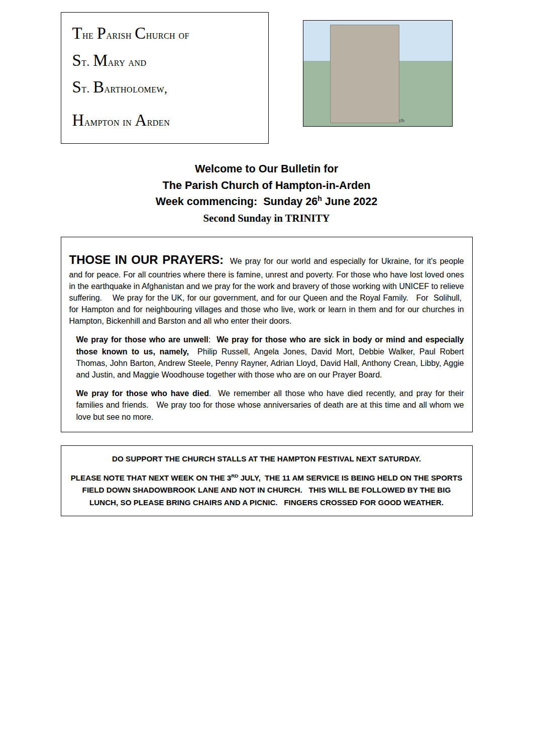The Parish Church of
St. Mary and
St. Bartholomew,
Hampton in Arden
Church tower and porch
Welcome to Our Bulletin for
The Parish Church of Hampton-in-Arden
Week commencing: Sunday 26h June 2022 Second Sunday in TRINITY
THOSE IN OUR PRAYERS:
We pray for our world and especially for Ukraine, for it's people and for peace. For all countries where there is famine, unrest and poverty. For those who have lost loved ones in the earthquake in Afghanistan and we pray for the work and bravery of those working with UNICEF to relieve suffering. We pray for the UK, for our government, and for our Queen and the Royal Family. For Solihull, for Hampton and for neighbouring villages and those who live, work or learn in them and for our churches in Hampton, Bickenhill and Barston and all who enter their doors.
We pray for those who are unwell: We pray for those who are sick in body or mind and especially those known to us, namely, Philip Russell, Angela Jones, David Mort, Debbie Walker, Paul Robert Thomas, John Barton, Andrew Steele, Penny Rayner, Adrian Lloyd, David Hall, Anthony Crean, Libby, Aggie and Justin, and Maggie Woodhouse together with those who are on our Prayer Board.
We pray for those who have died. We remember all those who have died recently, and pray for their families and friends. We pray too for those whose anniversaries of death are at this time and all whom we love but see no more.
DO SUPPORT THE CHURCH STALLS AT THE HAMPTON FESTIVAL NEXT SATURDAY.
PLEASE NOTE THAT NEXT WEEK ON THE 3RD JULY, THE 11 AM SERVICE IS BEING HELD ON THE SPORTS FIELD DOWN SHADOWBROOK LANE AND NOT IN CHURCH. THIS WILL BE FOLLOWED BY THE BIG LUNCH, SO PLEASE BRING CHAIRS AND A PICNIC. FINGERS CROSSED FOR GOOD WEATHER.